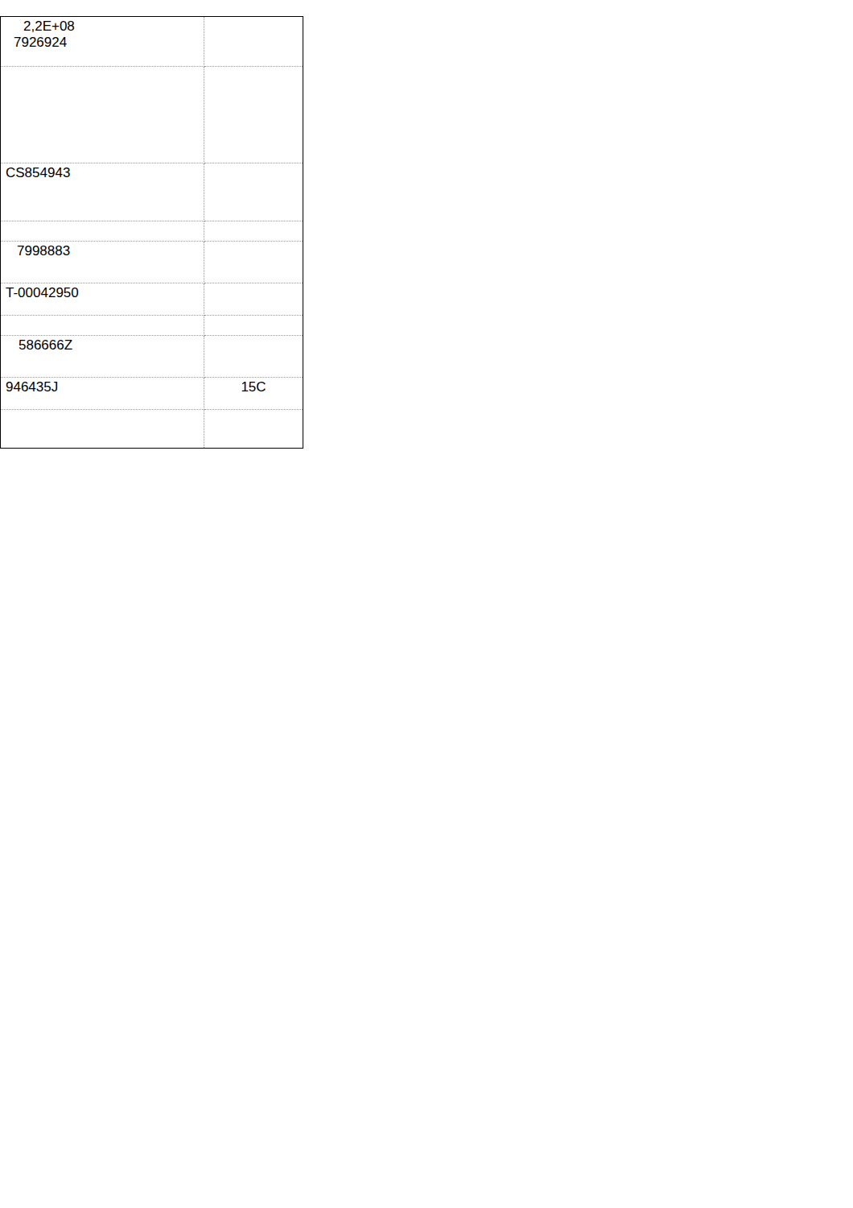| 2,2E+08 7926924 | |
| CS854943 | |
| 7998883 | |
| T-00042950 | |
| 586666Z | |
| 946435J | 15C |